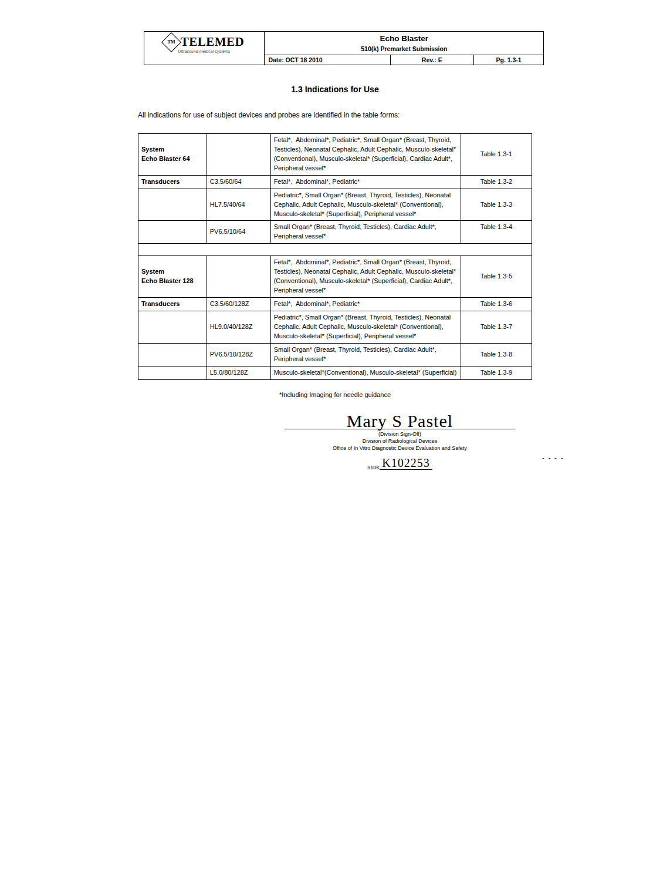TM TELEMED
Ultrasound medical systems
Echo Blaster
510(k) Premarket Submission
Date: OCT 18 2010
Rev.: E
Pg. 1.3-1
1.3 Indications for Use
All indications for use of subject devices and probes are identified in the table forms:
| System Echo Blaster 64 | | Fetal*, Abdominal*, Pediatric*, Small Organ* (Breast, Thyroid, Testicles), Neonatal Cephalic, Adult Cephalic, Musculo-skeletal* (Conventional), Musculo-skeletal* (Superficial), Cardiac Adult*, Peripheral vessel* | Table 1.3-1 |
| Transducers | C3.5/60/64 | Fetal*, Abdominal*, Pediatric* | Table 1.3-2 |
| | HL7.5/40/64 | Pediatric*, Small Organ* (Breast, Thyroid, Testicles), Neonatal Cephalic, Adult Cephalic, Musculo-skeletal* (Conventional), Musculo-skeletal* (Superficial), Peripheral vessel* | Table 1.3-3 |
| | PV6.5/10/64 | Small Organ* (Breast, Thyroid, Testicles), Cardiac Adult*, Peripheral vessel* | Table 1.3-4 |
| System Echo Blaster 128 | | Fetal*, Abdominal*, Pediatric*, Small Organ* (Breast, Thyroid, Testicles), Neonatal Cephalic, Adult Cephalic, Musculo-skeletal* (Conventional), Musculo-skeletal* (Superficial), Cardiac Adult*, Peripheral vessel* | Table 1.3-5 |
| Transducers | C3.5/60/128Z | Fetal*, Abdominal*, Pediatric* | Table 1.3-6 |
| | HL9.0/40/128Z | Pediatric*, Small Organ* (Breast, Thyroid, Testicles), Neonatal Cephalic, Adult Cephalic, Musculo-skeletal* (Conventional), Musculo-skeletal* (Superficial), Peripheral vessel* | Table 1.3-7 |
| | PV6.5/10/128Z | Small Organ* (Breast, Thyroid, Testicles), Cardiac Adult*, Peripheral vessel* | Table 1.3-8 |
| | L5.0/80/128Z | Musculo-skeletal*(Conventional), Musculo-skeletal* (Superficial) | Table 1.3-9 |
- - - -
*Including Imaging for needle guidance
Mary S Pastel
(Division Sign-Off)
Division of Radiological Devices
Office of In Vitro Diagnostic Device Evaluation and Safety
510K K102253